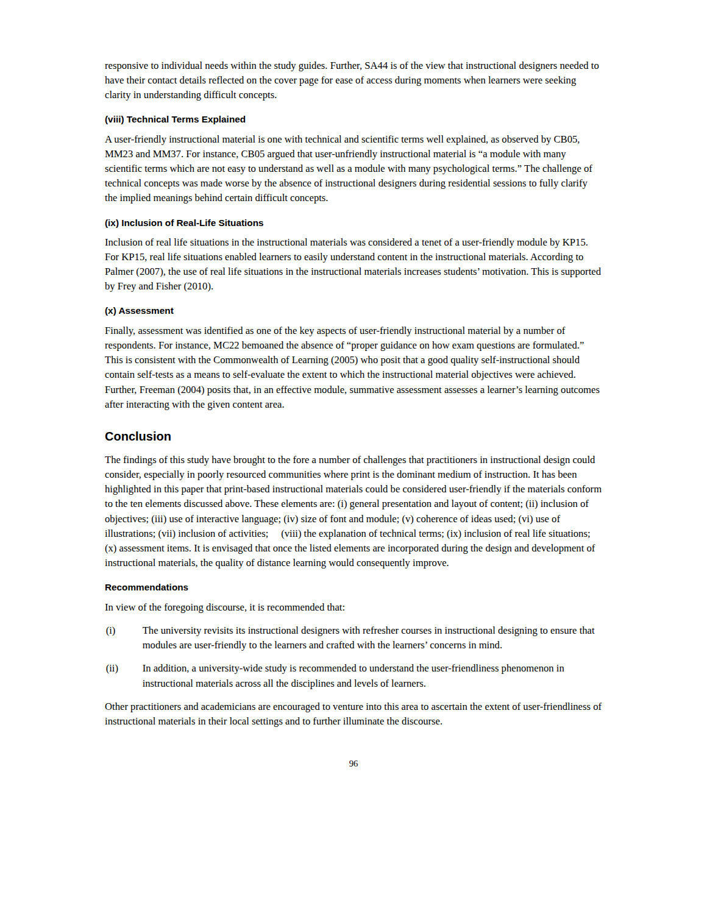responsive to individual needs within the study guides. Further, SA44 is of the view that instructional designers needed to have their contact details reflected on the cover page for ease of access during moments when learners were seeking clarity in understanding difficult concepts.
(viii) Technical Terms Explained
A user-friendly instructional material is one with technical and scientific terms well explained, as observed by CB05, MM23 and MM37. For instance, CB05 argued that user-unfriendly instructional material is “a module with many scientific terms which are not easy to understand as well as a module with many psychological terms.” The challenge of technical concepts was made worse by the absence of instructional designers during residential sessions to fully clarify the implied meanings behind certain difficult concepts.
(ix) Inclusion of Real-Life Situations
Inclusion of real life situations in the instructional materials was considered a tenet of a user-friendly module by KP15. For KP15, real life situations enabled learners to easily understand content in the instructional materials. According to Palmer (2007), the use of real life situations in the instructional materials increases students’ motivation. This is supported by Frey and Fisher (2010).
(x) Assessment
Finally, assessment was identified as one of the key aspects of user-friendly instructional material by a number of respondents. For instance, MC22 bemoaned the absence of “proper guidance on how exam questions are formulated.” This is consistent with the Commonwealth of Learning (2005) who posit that a good quality self-instructional should contain self-tests as a means to self-evaluate the extent to which the instructional material objectives were achieved. Further, Freeman (2004) posits that, in an effective module, summative assessment assesses a learner’s learning outcomes after interacting with the given content area.
Conclusion
The findings of this study have brought to the fore a number of challenges that practitioners in instructional design could consider, especially in poorly resourced communities where print is the dominant medium of instruction. It has been highlighted in this paper that print-based instructional materials could be considered user-friendly if the materials conform to the ten elements discussed above. These elements are: (i) general presentation and layout of content; (ii) inclusion of objectives; (iii) use of interactive language; (iv) size of font and module; (v) coherence of ideas used; (vi) use of illustrations; (vii) inclusion of activities; (viii) the explanation of technical terms; (ix) inclusion of real life situations; (x) assessment items. It is envisaged that once the listed elements are incorporated during the design and development of instructional materials, the quality of distance learning would consequently improve.
Recommendations
In view of the foregoing discourse, it is recommended that:
(i) The university revisits its instructional designers with refresher courses in instructional designing to ensure that modules are user-friendly to the learners and crafted with the learners’ concerns in mind.
(ii) In addition, a university-wide study is recommended to understand the user-friendliness phenomenon in instructional materials across all the disciplines and levels of learners.
Other practitioners and academicians are encouraged to venture into this area to ascertain the extent of user-friendliness of instructional materials in their local settings and to further illuminate the discourse.
96